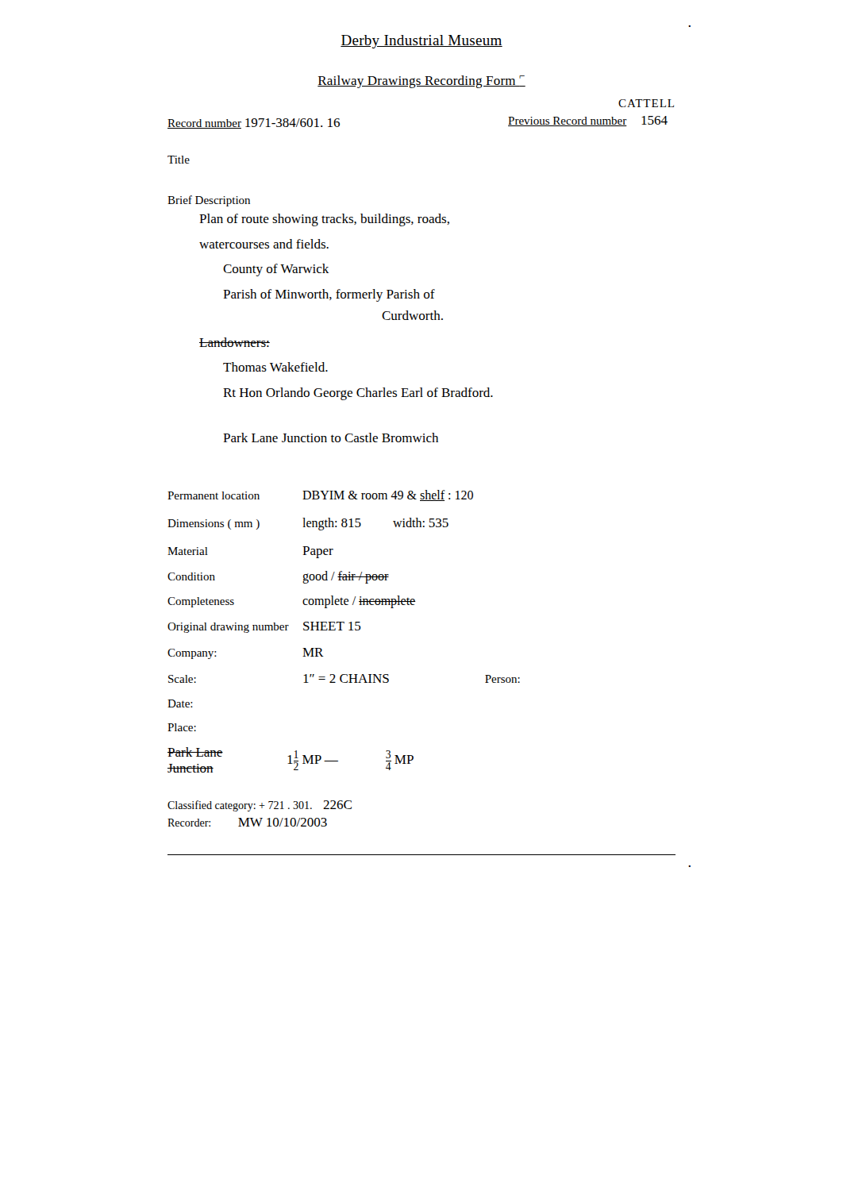.
Derby Industrial Museum
Railway Drawings Recording Form ⌐
Record number 1971‑384/601. 16
CATTELL Previous Record number 1564
Title
Brief Description
Plan of route showing tracks, buildings, roads,
watercourses and fields.
County of Warwick
Parish of Minworth, formerly Parish of
Curdworth.
Landowners:
Thomas Wakefield.
Rt Hon Orlando George Charles Earl of Bradford.
Park Lane Junction to Castle Bromwich
Permanent location DBYIM & room 49 & shelf : 120
Dimensions ( mm ) length: 815 width: 535
Material Paper
Condition good / fair / poor
Completeness complete / incomplete
Original drawing number SHEET 15
Company: MR
Scale: 1″ = 2 CHAINS Person:
Date:
Place:
Park Lane
Junction
112 MP —
34 MP
Classified category: + 721 . 301. 226C
Recorder: MW 10/10/2003
.